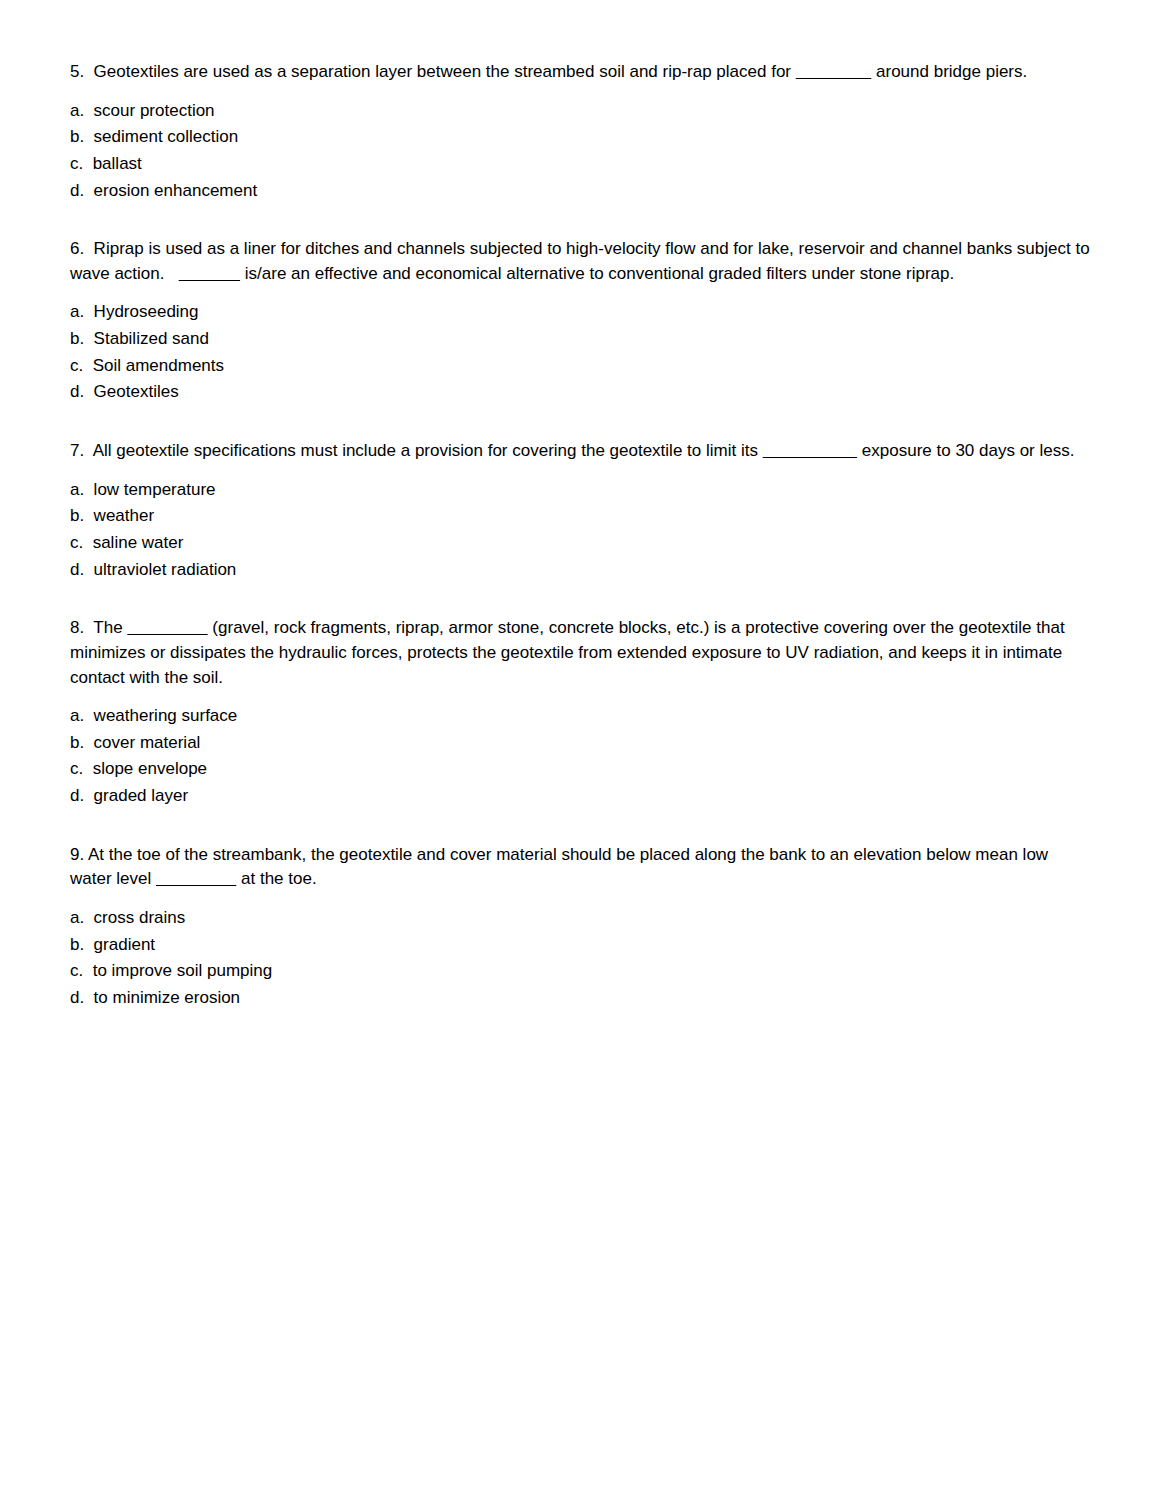5. Geotextiles are used as a separation layer between the streambed soil and rip-rap placed for around bridge piers.
a. scour protection
b. sediment collection
c. ballast
d. erosion enhancement
6. Riprap is used as a liner for ditches and channels subjected to high-velocity flow and for lake, reservoir and channel banks subject to wave action. is/are an effective and economical alternative to conventional graded filters under stone riprap.
a. Hydroseeding
b. Stabilized sand
c. Soil amendments
d. Geotextiles
7. All geotextile specifications must include a provision for covering the geotextile to limit its exposure to 30 days or less.
a. low temperature
b. weather
c. saline water
d. ultraviolet radiation
8. The (gravel, rock fragments, riprap, armor stone, concrete blocks, etc.) is a protective covering over the geotextile that minimizes or dissipates the hydraulic forces, protects the geotextile from extended exposure to UV radiation, and keeps it in intimate contact with the soil.
a. weathering surface
b. cover material
c. slope envelope
d. graded layer
9. At the toe of the streambank, the geotextile and cover material should be placed along the bank to an elevation below mean low water level at the toe.
a. cross drains
b. gradient
c. to improve soil pumping
d. to minimize erosion